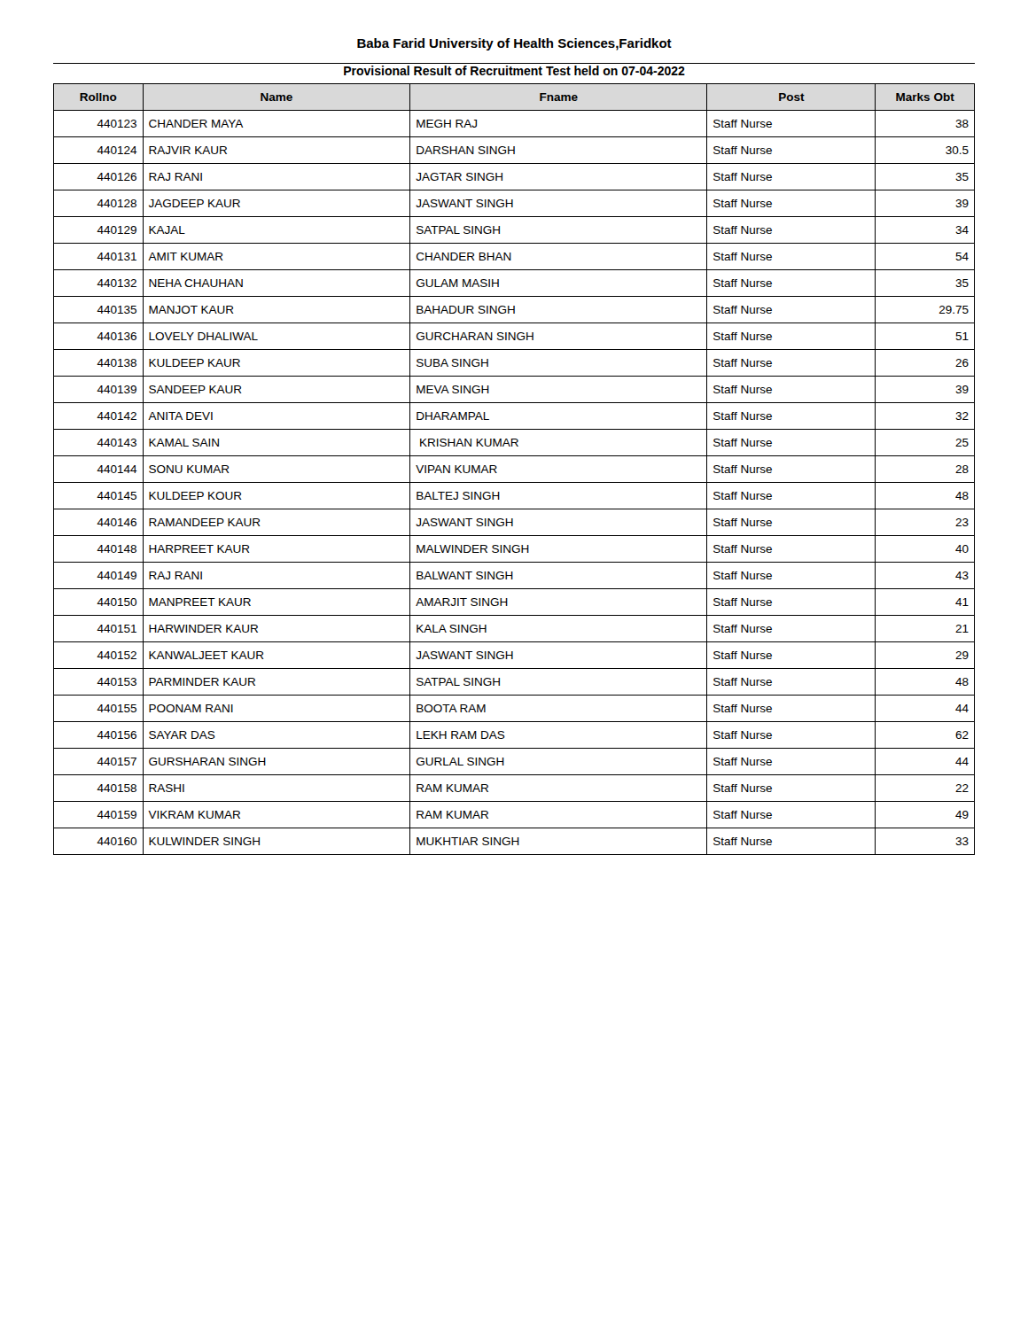Baba Farid University of Health Sciences,Faridkot
Provisional Result of Recruitment Test held on 07-04-2022
| Rollno | Name | Fname | Post | Marks Obt |
| --- | --- | --- | --- | --- |
| 440123 | CHANDER MAYA | MEGH RAJ | Staff Nurse | 38 |
| 440124 | RAJVIR KAUR | DARSHAN SINGH | Staff Nurse | 30.5 |
| 440126 | RAJ RANI | JAGTAR SINGH | Staff Nurse | 35 |
| 440128 | JAGDEEP KAUR | JASWANT SINGH | Staff Nurse | 39 |
| 440129 | KAJAL | SATPAL SINGH | Staff Nurse | 34 |
| 440131 | AMIT KUMAR | CHANDER BHAN | Staff Nurse | 54 |
| 440132 | NEHA CHAUHAN | GULAM MASIH | Staff Nurse | 35 |
| 440135 | MANJOT KAUR | BAHADUR SINGH | Staff Nurse | 29.75 |
| 440136 | LOVELY DHALIWAL | GURCHARAN SINGH | Staff Nurse | 51 |
| 440138 | KULDEEP KAUR | SUBA SINGH | Staff Nurse | 26 |
| 440139 | SANDEEP KAUR | MEVA SINGH | Staff Nurse | 39 |
| 440142 | ANITA DEVI | DHARAMPAL | Staff Nurse | 32 |
| 440143 | KAMAL SAIN | KRISHAN KUMAR | Staff Nurse | 25 |
| 440144 | SONU KUMAR | VIPAN KUMAR | Staff Nurse | 28 |
| 440145 | KULDEEP KOUR | BALTEJ SINGH | Staff Nurse | 48 |
| 440146 | RAMANDEEP KAUR | JASWANT SINGH | Staff Nurse | 23 |
| 440148 | HARPREET KAUR | MALWINDER SINGH | Staff Nurse | 40 |
| 440149 | RAJ RANI | BALWANT SINGH | Staff Nurse | 43 |
| 440150 | MANPREET KAUR | AMARJIT SINGH | Staff Nurse | 41 |
| 440151 | HARWINDER KAUR | KALA SINGH | Staff Nurse | 21 |
| 440152 | KANWALJEET KAUR | JASWANT SINGH | Staff Nurse | 29 |
| 440153 | PARMINDER KAUR | SATPAL SINGH | Staff Nurse | 48 |
| 440155 | POONAM RANI | BOOTA RAM | Staff Nurse | 44 |
| 440156 | SAYAR DAS | LEKH RAM DAS | Staff Nurse | 62 |
| 440157 | GURSHARAN SINGH | GURLAL SINGH | Staff Nurse | 44 |
| 440158 | RASHI | RAM KUMAR | Staff Nurse | 22 |
| 440159 | VIKRAM KUMAR | RAM KUMAR | Staff Nurse | 49 |
| 440160 | KULWINDER SINGH | MUKHTIAR SINGH | Staff Nurse | 33 |